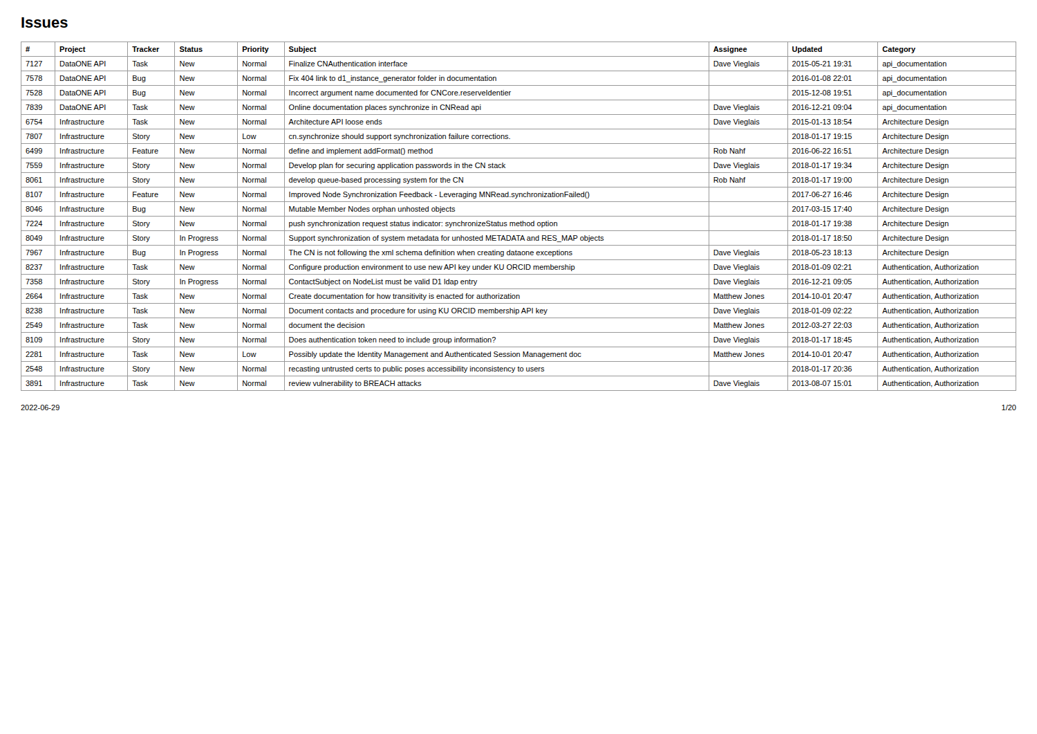Issues
| # | Project | Tracker | Status | Priority | Subject | Assignee | Updated | Category |
| --- | --- | --- | --- | --- | --- | --- | --- | --- |
| 7127 | DataONE API | Task | New | Normal | Finalize CNAuthentication interface | Dave Vieglais | 2015-05-21 19:31 | api_documentation |
| 7578 | DataONE API | Bug | New | Normal | Fix 404 link to d1_instance_generator folder in documentation | | 2016-01-08 22:01 | api_documentation |
| 7528 | DataONE API | Bug | New | Normal | Incorrect argument name documented for CNCore.reserveIdentier | | 2015-12-08 19:51 | api_documentation |
| 7839 | DataONE API | Task | New | Normal | Online documentation places synchronize in CNRead api | Dave Vieglais | 2016-12-21 09:04 | api_documentation |
| 6754 | Infrastructure | Task | New | Normal | Architecture API loose ends | Dave Vieglais | 2015-01-13 18:54 | Architecture Design |
| 7807 | Infrastructure | Story | New | Low | cn.synchronize should support synchronization failure corrections. | | 2018-01-17 19:15 | Architecture Design |
| 6499 | Infrastructure | Feature | New | Normal | define and implement addFormat() method | Rob Nahf | 2016-06-22 16:51 | Architecture Design |
| 7559 | Infrastructure | Story | New | Normal | Develop plan for securing application passwords in the CN stack | Dave Vieglais | 2018-01-17 19:34 | Architecture Design |
| 8061 | Infrastructure | Story | New | Normal | develop queue-based processing system for the CN | Rob Nahf | 2018-01-17 19:00 | Architecture Design |
| 8107 | Infrastructure | Feature | New | Normal | Improved Node Synchronization Feedback - Leveraging MNRead.synchronizationFailed() | | 2017-06-27 16:46 | Architecture Design |
| 8046 | Infrastructure | Bug | New | Normal | Mutable Member Nodes orphan unhosted objects | | 2017-03-15 17:40 | Architecture Design |
| 7224 | Infrastructure | Story | New | Normal | push synchronization request status indicator: synchronizeStatus method option | | 2018-01-17 19:38 | Architecture Design |
| 8049 | Infrastructure | Story | In Progress | Normal | Support synchronization of system metadata for unhosted METADATA and RES_MAP objects | | 2018-01-17 18:50 | Architecture Design |
| 7967 | Infrastructure | Bug | In Progress | Normal | The CN is not following the xml schema definition when creating dataone exceptions | Dave Vieglais | 2018-05-23 18:13 | Architecture Design |
| 8237 | Infrastructure | Task | New | Normal | Configure production environment to use new API key under KU ORCID membership | Dave Vieglais | 2018-01-09 02:21 | Authentication, Authorization |
| 7358 | Infrastructure | Story | In Progress | Normal | ContactSubject on NodeList must be valid D1 ldap entry | Dave Vieglais | 2016-12-21 09:05 | Authentication, Authorization |
| 2664 | Infrastructure | Task | New | Normal | Create documentation for how transitivity is enacted for authorization | Matthew Jones | 2014-10-01 20:47 | Authentication, Authorization |
| 8238 | Infrastructure | Task | New | Normal | Document contacts and procedure for using KU ORCID membership API key | Dave Vieglais | 2018-01-09 02:22 | Authentication, Authorization |
| 2549 | Infrastructure | Task | New | Normal | document the decision | Matthew Jones | 2012-03-27 22:03 | Authentication, Authorization |
| 8109 | Infrastructure | Story | New | Normal | Does authentication token need to include group information? | Dave Vieglais | 2018-01-17 18:45 | Authentication, Authorization |
| 2281 | Infrastructure | Task | New | Low | Possibly update the Identity Management and Authenticated Session Management doc | Matthew Jones | 2014-10-01 20:47 | Authentication, Authorization |
| 2548 | Infrastructure | Story | New | Normal | recasting untrusted certs to public poses accessibility inconsistency to users | | 2018-01-17 20:36 | Authentication, Authorization |
| 3891 | Infrastructure | Task | New | Normal | review vulnerability to BREACH attacks | Dave Vieglais | 2013-08-07 15:01 | Authentication, Authorization |
2022-06-29 1/20